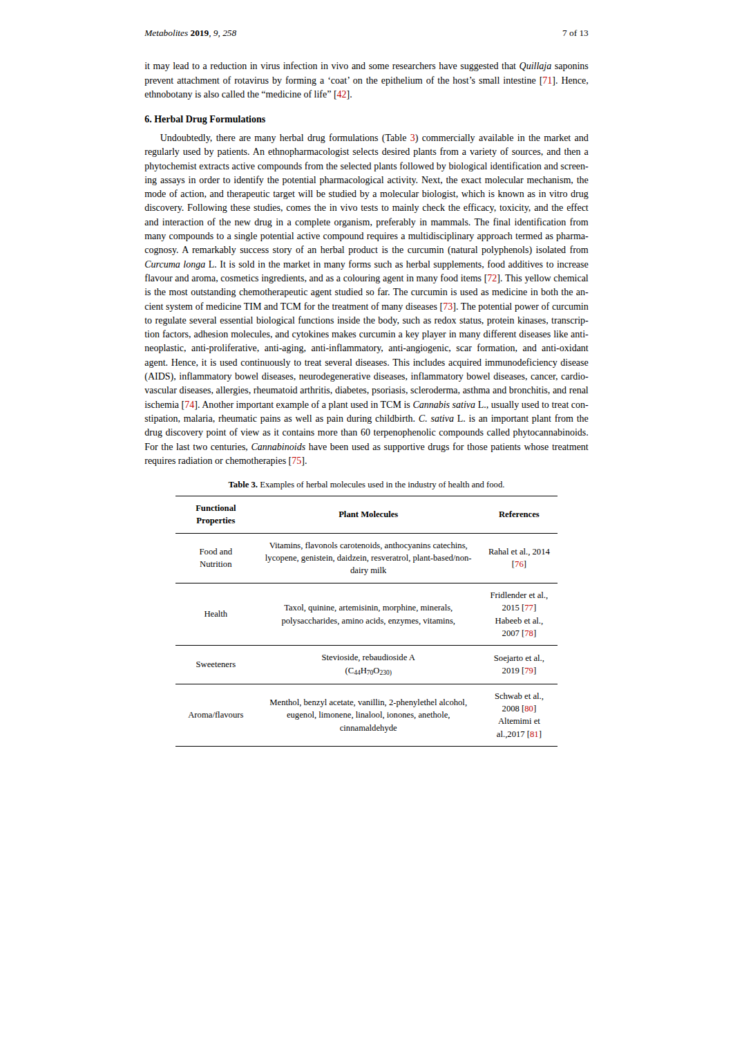Metabolites 2019, 9, 258
7 of 13
it may lead to a reduction in virus infection in vivo and some researchers have suggested that Quillaja saponins prevent attachment of rotavirus by forming a ‘coat’ on the epithelium of the host’s small intestine [71]. Hence, ethnobotany is also called the “medicine of life” [42].
6. Herbal Drug Formulations
Undoubtedly, there are many herbal drug formulations (Table 3) commercially available in the market and regularly used by patients. An ethnopharmacologist selects desired plants from a variety of sources, and then a phytochemist extracts active compounds from the selected plants followed by biological identification and screening assays in order to identify the potential pharmacological activity. Next, the exact molecular mechanism, the mode of action, and therapeutic target will be studied by a molecular biologist, which is known as in vitro drug discovery. Following these studies, comes the in vivo tests to mainly check the efficacy, toxicity, and the effect and interaction of the new drug in a complete organism, preferably in mammals. The final identification from many compounds to a single potential active compound requires a multidisciplinary approach termed as pharmacognosy. A remarkably success story of an herbal product is the curcumin (natural polyphenols) isolated from Curcuma longa L. It is sold in the market in many forms such as herbal supplements, food additives to increase flavour and aroma, cosmetics ingredients, and as a colouring agent in many food items [72]. This yellow chemical is the most outstanding chemotherapeutic agent studied so far. The curcumin is used as medicine in both the ancient system of medicine TIM and TCM for the treatment of many diseases [73]. The potential power of curcumin to regulate several essential biological functions inside the body, such as redox status, protein kinases, transcription factors, adhesion molecules, and cytokines makes curcumin a key player in many different diseases like antineoplastic, anti-proliferative, anti-aging, anti-inflammatory, anti-angiogenic, scar formation, and anti-oxidant agent. Hence, it is used continuously to treat several diseases. This includes acquired immunodeficiency disease (AIDS), inflammatory bowel diseases, neurodegenerative diseases, inflammatory bowel diseases, cancer, cardiovascular diseases, allergies, rheumatoid arthritis, diabetes, psoriasis, scleroderma, asthma and bronchitis, and renal ischemia [74]. Another important example of a plant used in TCM is Cannabis sativa L., usually used to treat constipation, malaria, rheumatic pains as well as pain during childbirth. C. sativa L. is an important plant from the drug discovery point of view as it contains more than 60 terpenophenolic compounds called phytocannabinoids. For the last two centuries, Cannabinoids have been used as supportive drugs for those patients whose treatment requires radiation or chemotherapies [75].
Table 3. Examples of herbal molecules used in the industry of health and food.
| Functional Properties | Plant Molecules | References |
| --- | --- | --- |
| Food and Nutrition | Vitamins, flavonols carotenoids, anthocyanins catechins, lycopene, genistein, daidzein, resveratrol, plant-based/non-dairy milk | Rahal et al., 2014 [ 76 ] |
| Health | Taxol, quinine, artemisinin, morphine, minerals, polysaccharides, amino acids, enzymes, vitamins, | Fridlender et al., 2015 [ 77 ] Habeeb et al., 2007 [ 78 ] |
| Sweeteners | Stevioside, rebaudioside A (C 44 H 70 O 230) | Soejarto et al., 2019 [ 79 ] |
| Aroma/flavours | Menthol, benzyl acetate, vanillin, 2-phenylethel alcohol, eugenol, limonene, linalool, ionones, anethole, cinnamaldehyde | Schwab et al., 2008 [ 80 ] Altemimi et al.,2017 [ 81 ] |